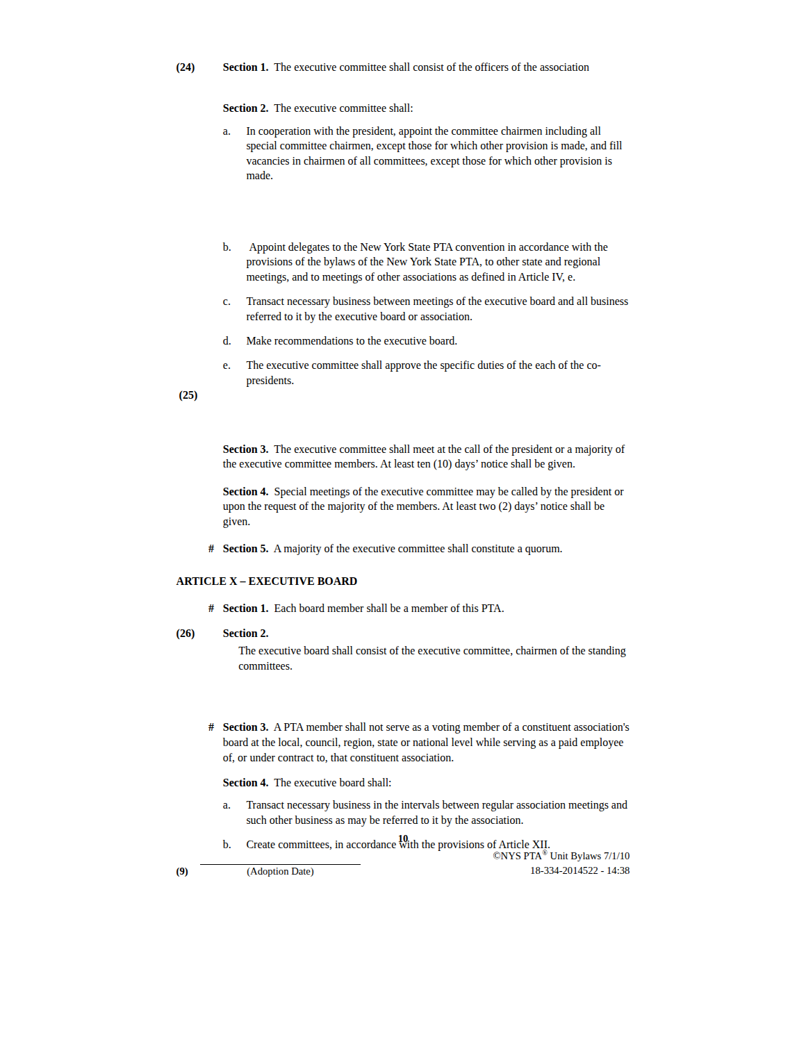(24)
Section 1. The executive committee shall consist of the officers of the association
Section 2. The executive committee shall:
a. In cooperation with the president, appoint the committee chairmen including all special committee chairmen, except those for which other provision is made, and fill vacancies in chairmen of all committees, except those for which other provision is made.
b. Appoint delegates to the New York State PTA convention in accordance with the provisions of the bylaws of the New York State PTA, to other state and regional meetings, and to meetings of other associations as defined in Article IV, e.
c. Transact necessary business between meetings of the executive board and all business referred to it by the executive board or association.
d. Make recommendations to the executive board.
e. The executive committee shall approve the specific duties of the each of the co-presidents.
(25)
Section 3. The executive committee shall meet at the call of the president or a majority of the executive committee members. At least ten (10) days’ notice shall be given.
Section 4. Special meetings of the executive committee may be called by the president or upon the request of the majority of the members. At least two (2) days’ notice shall be given.
#
Section 5. A majority of the executive committee shall constitute a quorum.
ARTICLE X – EXECUTIVE BOARD
#
Section 1. Each board member shall be a member of this PTA.
(26)
Section 2.
The executive board shall consist of the executive committee, chairmen of the standing committees.
#
Section 3. A PTA member shall not serve as a voting member of a constituent association's board at the local, council, region, state or national level while serving as a paid employee of, or under contract to, that constituent association.
Section 4. The executive board shall:
a. Transact necessary business in the intervals between regular association meetings and such other business as may be referred to it by the association.
b. Create committees, in accordance with the provisions of Article XII.
10
(9) (Adoption Date)
©NYS PTA® Unit Bylaws 7/1/10
18-334-2014522 - 14:38